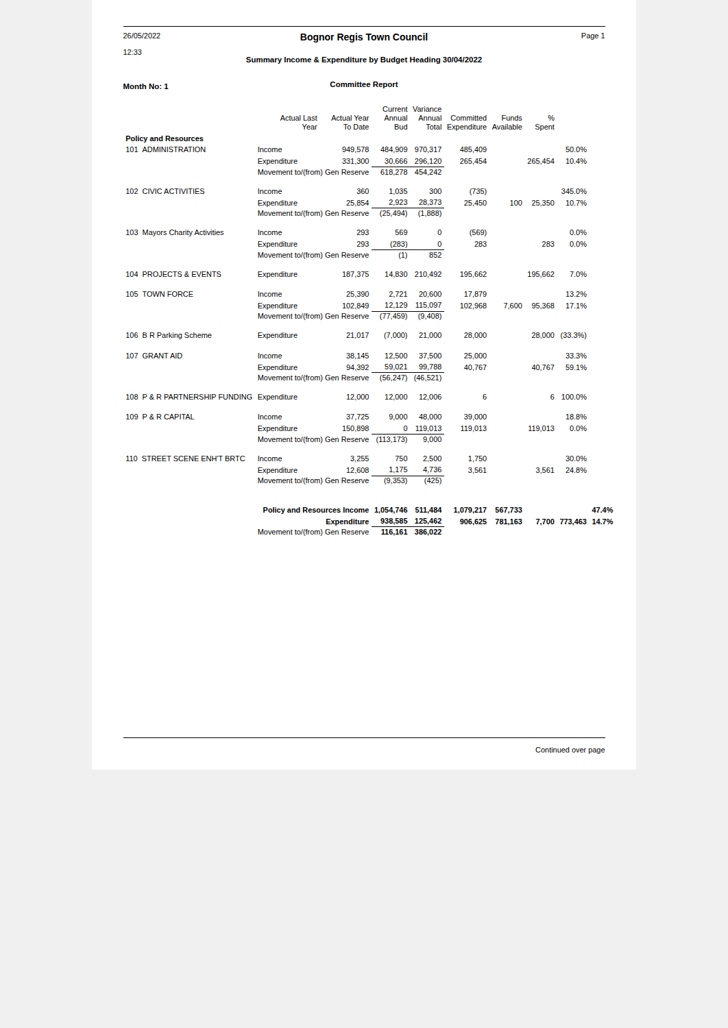26/05/2022
12:33
Bognor Regis Town Council
Summary Income & Expenditure by Budget Heading 30/04/2022
Page 1
Month No: 1
Committee Report
| | Actual Last Year | Actual Year To Date | Current Annual Bud | Variance Annual Total | Committed Expenditure | Funds Available | % Spent |
| --- | --- | --- | --- | --- | --- | --- | --- |
| Policy and Resources |
| 101 ADMINISTRATION | Income | 949,578 | 484,909 | 970,317 | 485,409 | | | 50.0% |
| | Expenditure | 331,300 | 30,666 | 296,120 | 265,454 | | 265,454 | 10.4% |
| | Movement to/(from) Gen Reserve | 618,278 | 454,242 | | | | |
| 102 CIVIC ACTIVITIES | Income | 360 | 1,035 | 300 | (735) | | | 345.0% |
| | Expenditure | 25,854 | 2,923 | 28,373 | 25,450 | 100 | 25,350 | 10.7% |
| | Movement to/(from) Gen Reserve | (25,494) | (1,888) | | | | |
| 103 Mayors Charity Activities | Income | 293 | 569 | 0 | (569) | | | 0.0% |
| | Expenditure | 293 | (283) | 0 | 283 | | 283 | 0.0% |
| | Movement to/(from) Gen Reserve | (1) | 852 | | | | |
| 104 PROJECTS & EVENTS | Expenditure | 187,375 | 14,830 | 210,492 | 195,662 | | 195,662 | 7.0% |
| 105 TOWN FORCE | Income | 25,390 | 2,721 | 20,600 | 17,879 | | | 13.2% |
| | Expenditure | 102,849 | 12,129 | 115,097 | 102,968 | 7,600 | 95,368 | 17.1% |
| | Movement to/(from) Gen Reserve | (77,459) | (9,408) | | | | |
| 106 B R Parking Scheme | Expenditure | 21,017 | (7,000) | 21,000 | 28,000 | | 28,000 | (33.3%) |
| 107 GRANT AID | Income | 38,145 | 12,500 | 37,500 | 25,000 | | | 33.3% |
| | Expenditure | 94,392 | 59,021 | 99,788 | 40,767 | | 40,767 | 59.1% |
| | Movement to/(from) Gen Reserve | (56,247) | (46,521) | | | | |
| 108 P & R PARTNERSHIP FUNDING | Expenditure | 12,000 | 12,000 | 12,006 | 6 | | 6 | 100.0% |
| 109 P & R CAPITAL | Income | 37,725 | 9,000 | 48,000 | 39,000 | | | 18.8% |
| | Expenditure | 150,898 | 0 | 119,013 | 119,013 | | 119,013 | 0.0% |
| | Movement to/(from) Gen Reserve | (113,173) | 9,000 | | | | |
| 110 STREET SCENE ENH'T BRTC | Income | 3,255 | 750 | 2,500 | 1,750 | | | 30.0% |
| | Expenditure | 12,608 | 1,175 | 4,736 | 3,561 | | 3,561 | 24.8% |
| | Movement to/(from) Gen Reserve | (9,353) | (425) | | | | |
| | Policy and Resources Income | 1,054,746 | 511,484 | 1,079,217 | 567,733 | | | 47.4% |
| | Expenditure | 938,585 | 125,462 | 906,625 | 781,163 | 7,700 | 773,463 | 14.7% |
| | Movement to/(from) Gen Reserve | 116,161 | 386,022 | | | | |
Continued over page